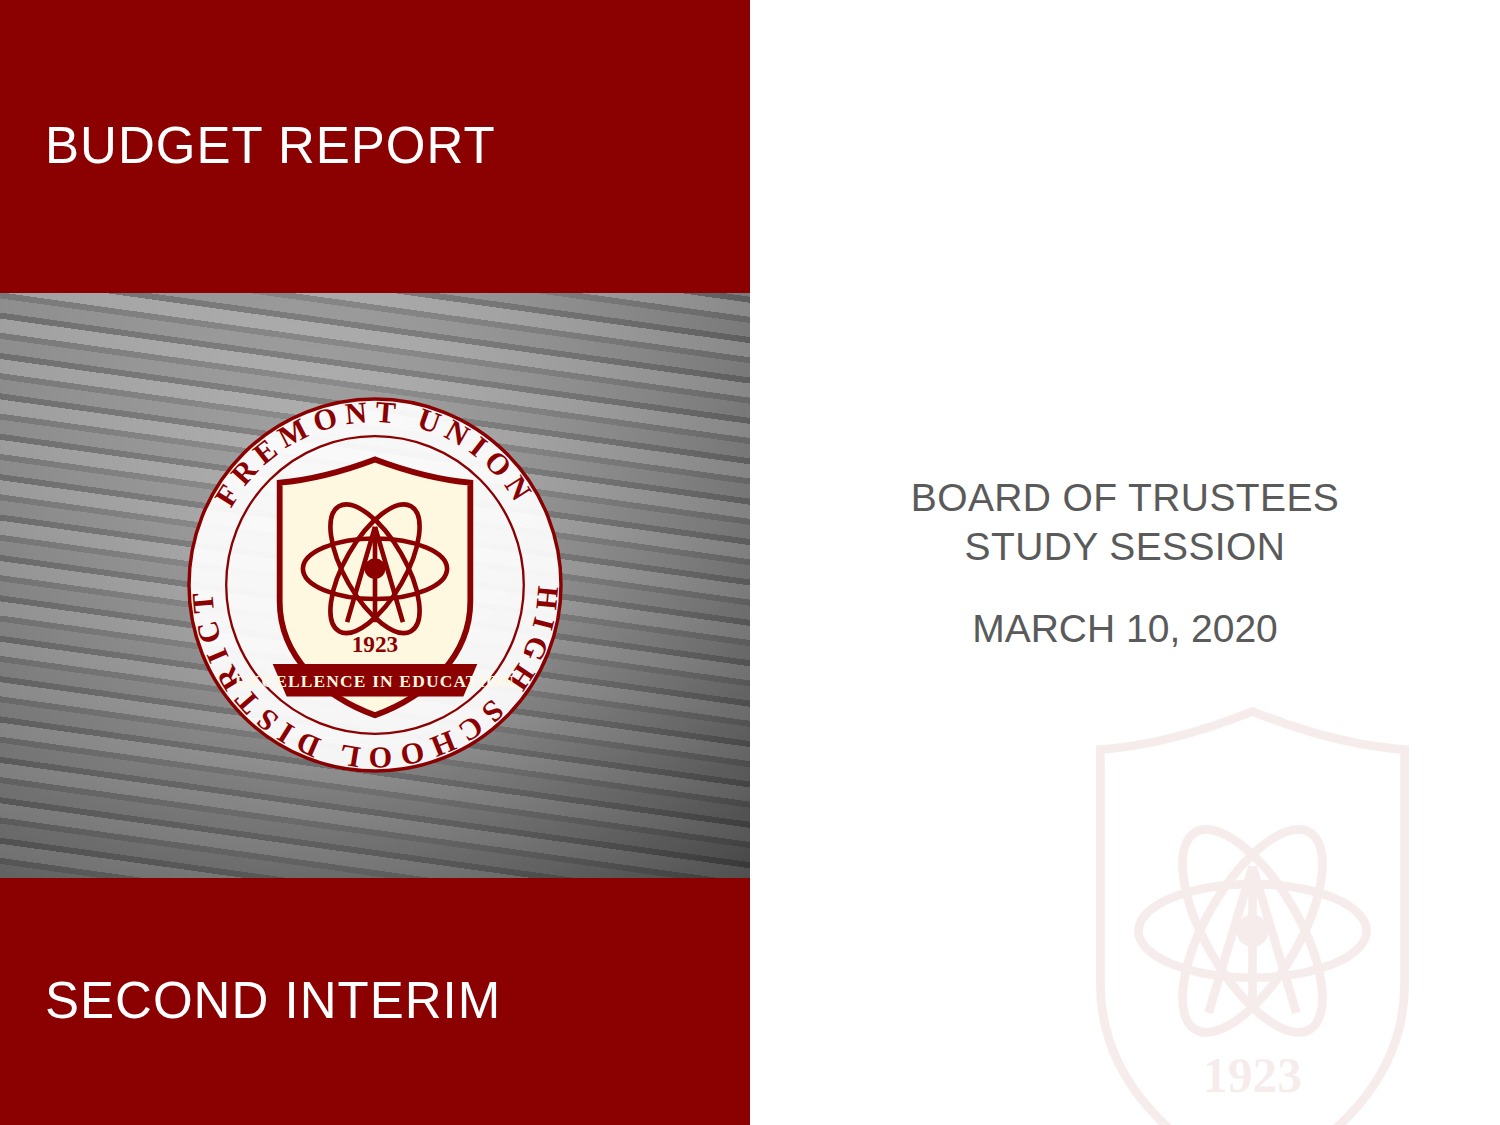BUDGET REPORT
FREMONT UNION HIGH SCHOOL DISTRICT 1923 EXCELLENCE IN EDUCATION
SECOND INTERIM
1923
BOARD OF TRUSTEES
STUDY SESSION
MARCH 10, 2020